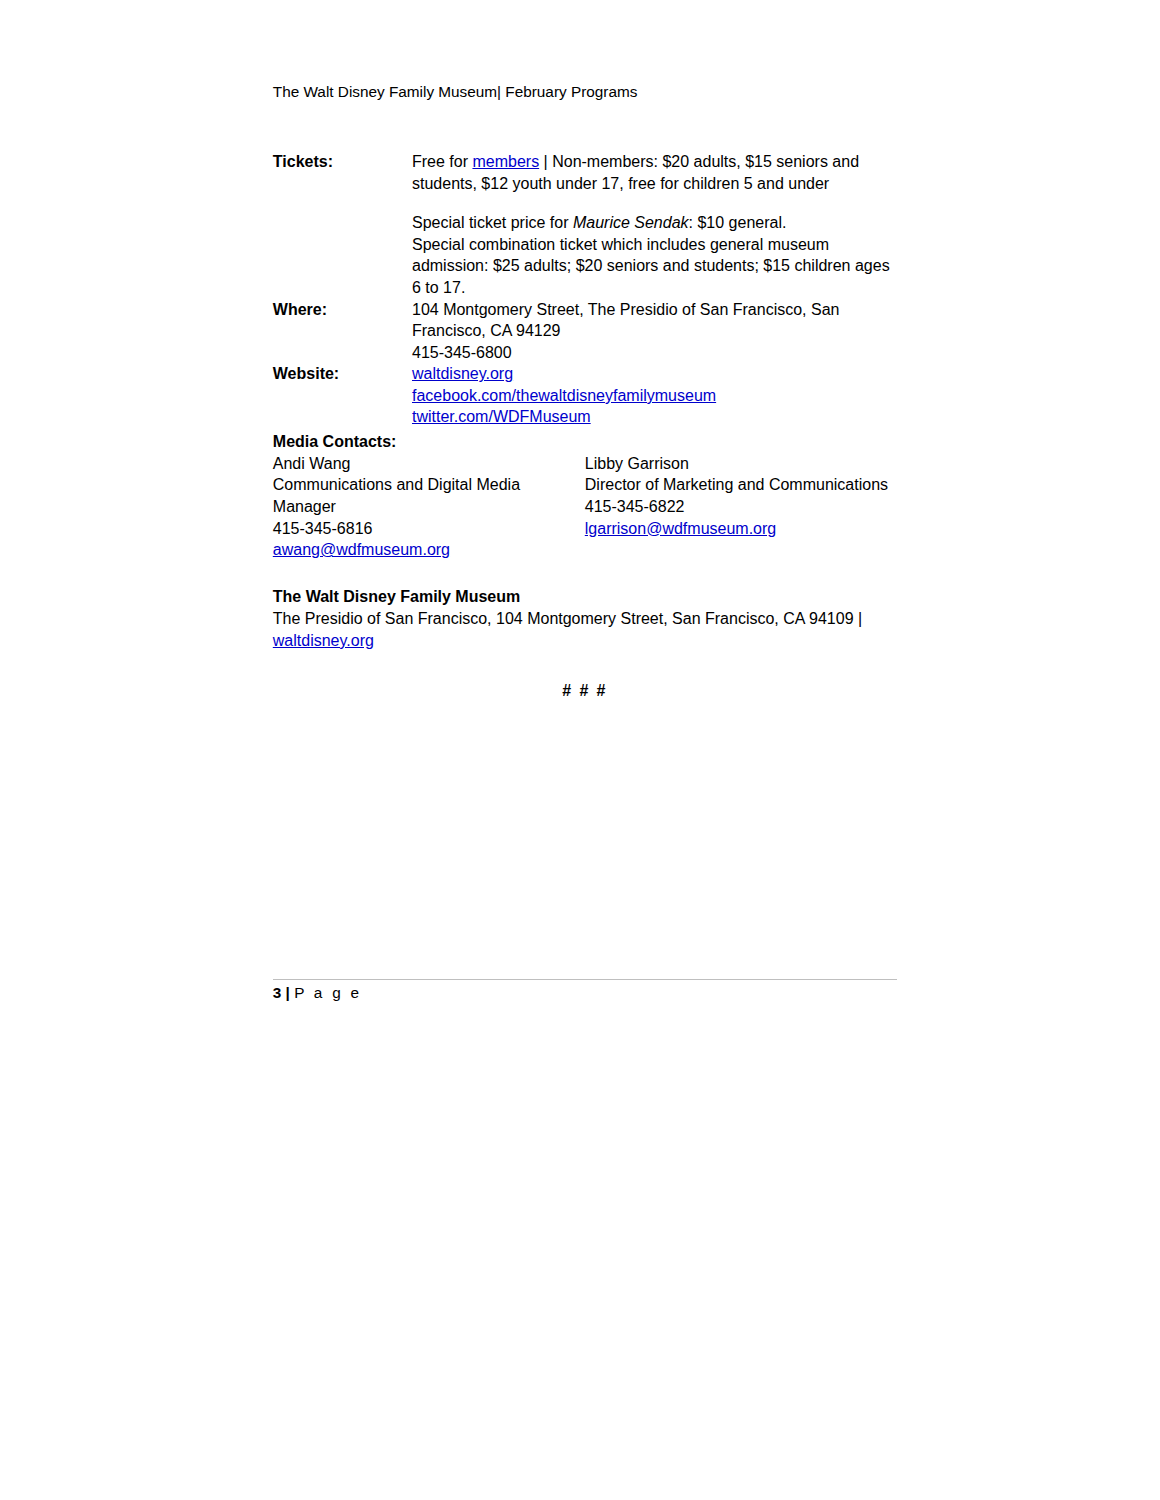The Walt Disney Family Museum| February Programs
| Tickets: | Free for members / Non-members: $20 adults, $15 seniors and students, $12 youth under 17, free for children 5 and under Special ticket price for Maurice Sendak : $10 general. Special combination ticket which includes general museum admission: $25 adults; $20 seniors and students; $15 children ages 6 to 17. |
| Where: | 104 Montgomery Street, The Presidio of San Francisco, San Francisco, CA 94129 415-345-6800 |
| Website: | waltdisney.org facebook.com/thewaltdisneyfamilymuseum twitter.com/WDFMuseum |
Media Contacts:
| Andi Wang Communications and Digital Media Manager 415-345-6816 awang@wdfmuseum.org | Libby Garrison Director of Marketing and Communications 415-345-6822 lgarrison@wdfmuseum.org |
The Walt Disney Family Museum
The Presidio of San Francisco, 104 Montgomery Street, San Francisco, CA 94109 | waltdisney.org
# # #
3 | P a g e